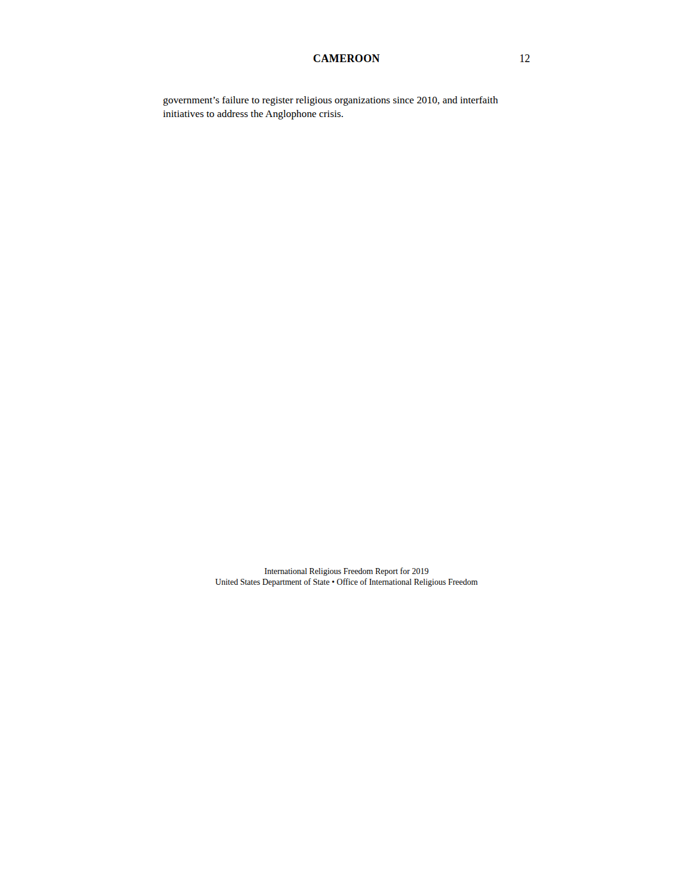CAMEROON 12
government’s failure to register religious organizations since 2010, and interfaith initiatives to address the Anglophone crisis.
International Religious Freedom Report for 2019
United States Department of State • Office of International Religious Freedom